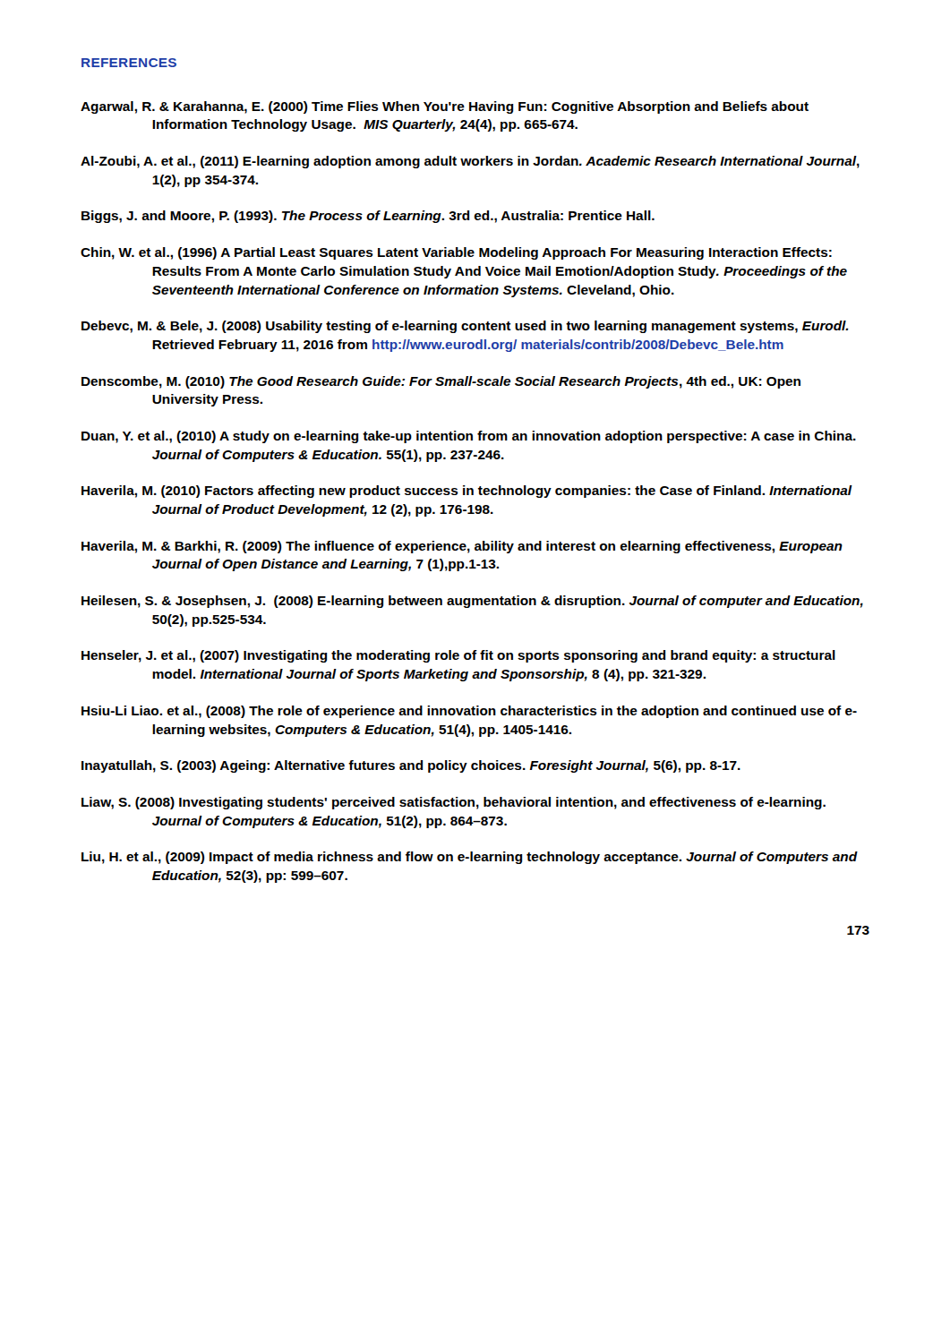REFERENCES
Agarwal, R. & Karahanna, E. (2000) Time Flies When You're Having Fun: Cognitive Absorption and Beliefs about Information Technology Usage. MIS Quarterly, 24(4), pp. 665-674.
Al-Zoubi, A. et al., (2011) E-learning adoption among adult workers in Jordan. Academic Research International Journal, 1(2), pp 354-374.
Biggs, J. and Moore, P. (1993). The Process of Learning. 3rd ed., Australia: Prentice Hall.
Chin, W. et al., (1996) A Partial Least Squares Latent Variable Modeling Approach For Measuring Interaction Effects: Results From A Monte Carlo Simulation Study And Voice Mail Emotion/Adoption Study. Proceedings of the Seventeenth International Conference on Information Systems. Cleveland, Ohio.
Debevc, M. & Bele, J. (2008) Usability testing of e-learning content used in two learning management systems, Eurodl. Retrieved February 11, 2016 from http://www.eurodl.org/ materials/contrib/2008/Debevc_Bele.htm
Denscombe, M. (2010) The Good Research Guide: For Small-scale Social Research Projects, 4th ed., UK: Open University Press.
Duan, Y. et al., (2010) A study on e-learning take-up intention from an innovation adoption perspective: A case in China. Journal of Computers & Education. 55(1), pp. 237-246.
Haverila, M. (2010) Factors affecting new product success in technology companies: the Case of Finland. International Journal of Product Development, 12 (2), pp. 176-198.
Haverila, M. & Barkhi, R. (2009) The influence of experience, ability and interest on elearning effectiveness, European Journal of Open Distance and Learning, 7 (1),pp.1-13.
Heilesen, S. & Josephsen, J. (2008) E-learning between augmentation & disruption. Journal of computer and Education, 50(2), pp.525-534.
Henseler, J. et al., (2007) Investigating the moderating role of fit on sports sponsoring and brand equity: a structural model. International Journal of Sports Marketing and Sponsorship, 8 (4), pp. 321-329.
Hsiu-Li Liao. et al., (2008) The role of experience and innovation characteristics in the adoption and continued use of e-learning websites, Computers & Education, 51(4), pp. 1405-1416.
Inayatullah, S. (2003) Ageing: Alternative futures and policy choices. Foresight Journal, 5(6), pp. 8-17.
Liaw, S. (2008) Investigating students' perceived satisfaction, behavioral intention, and effectiveness of e-learning. Journal of Computers & Education, 51(2), pp. 864–873.
Liu, H. et al., (2009) Impact of media richness and flow on e-learning technology acceptance. Journal of Computers and Education, 52(3), pp: 599–607.
173